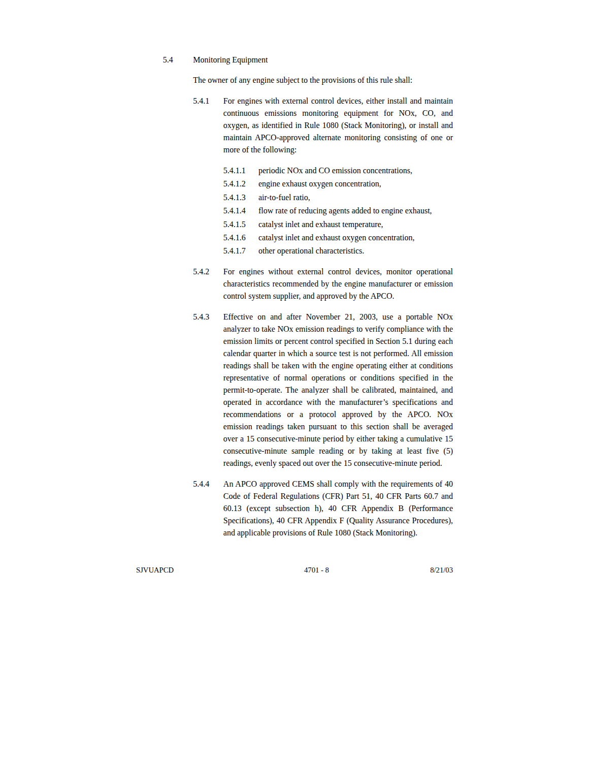5.4
Monitoring Equipment
The owner of any engine subject to the provisions of this rule shall:
5.4.1
For engines with external control devices, either install and maintain continuous emissions monitoring equipment for NOx, CO, and oxygen, as identified in Rule 1080 (Stack Monitoring), or install and maintain APCO-approved alternate monitoring consisting of one or more of the following:
5.4.1.1
periodic NOx and CO emission concentrations,
5.4.1.2
engine exhaust oxygen concentration,
5.4.1.3
air-to-fuel ratio,
5.4.1.4
flow rate of reducing agents added to engine exhaust,
5.4.1.5
catalyst inlet and exhaust temperature,
5.4.1.6
catalyst inlet and exhaust oxygen concentration,
5.4.1.7
other operational characteristics.
5.4.2
For engines without external control devices, monitor operational characteristics recommended by the engine manufacturer or emission control system supplier, and approved by the APCO.
5.4.3
Effective on and after November 21, 2003, use a portable NOx analyzer to take NOx emission readings to verify compliance with the emission limits or percent control specified in Section 5.1 during each calendar quarter in which a source test is not performed. All emission readings shall be taken with the engine operating either at conditions representative of normal operations or conditions specified in the permit-to-operate. The analyzer shall be calibrated, maintained, and operated in accordance with the manufacturer’s specifications and recommendations or a protocol approved by the APCO. NOx emission readings taken pursuant to this section shall be averaged over a 15 consecutive-minute period by either taking a cumulative 15 consecutive-minute sample reading or by taking at least five (5) readings, evenly spaced out over the 15 consecutive-minute period.
5.4.4
An APCO approved CEMS shall comply with the requirements of 40 Code of Federal Regulations (CFR) Part 51, 40 CFR Parts 60.7 and 60.13 (except subsection h), 40 CFR Appendix B (Performance Specifications), 40 CFR Appendix F (Quality Assurance Procedures), and applicable provisions of Rule 1080 (Stack Monitoring).
SJVUAPCD
4701 - 8
8/21/03